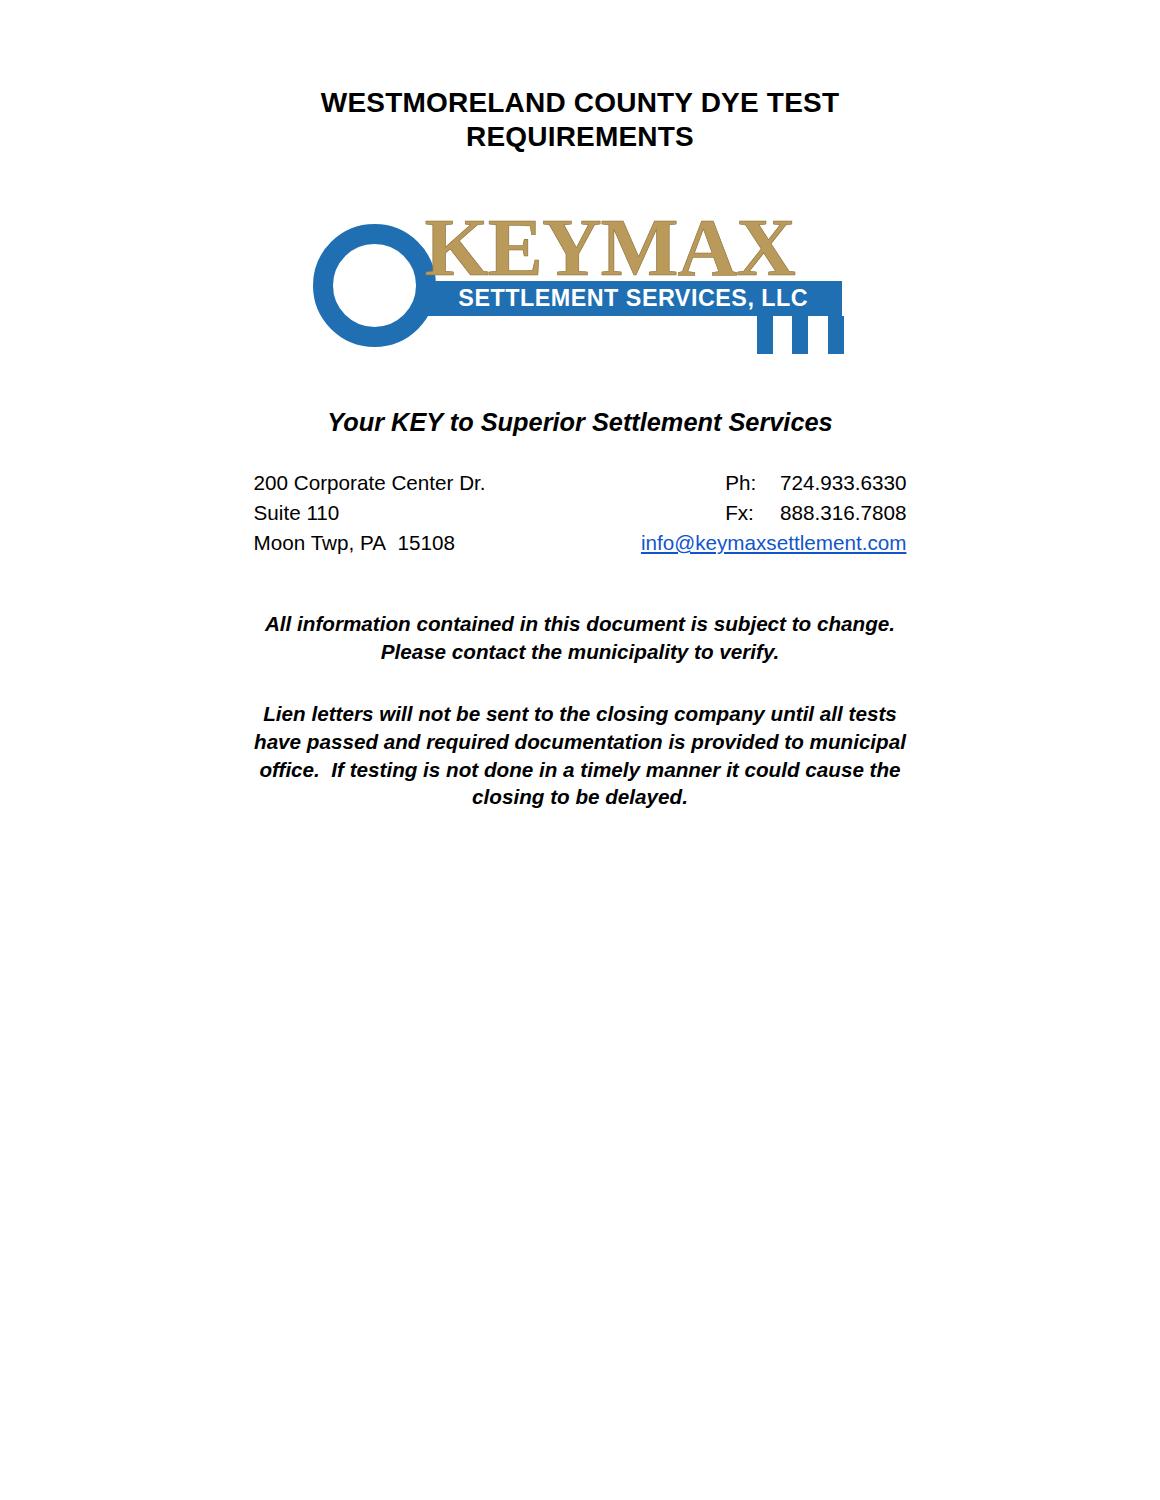WESTMORELAND COUNTY DYE TEST REQUIREMENTS
KEYMAX
SETTLEMENT SERVICES, LLC
Your KEY to Superior Settlement Services
| 200 Corporate Center Dr. | Ph: 724.933.6330 |
| Suite 110 | Fx: 888.316.7808 |
| Moon Twp, PA 15108 | info@keymaxsettlement.com |
All information contained in this document is subject to change.
Please contact the municipality to verify.
Lien letters will not be sent to the closing company until all tests have passed and required documentation is provided to municipal office. If testing is not done in a timely manner it could cause the closing to be delayed.